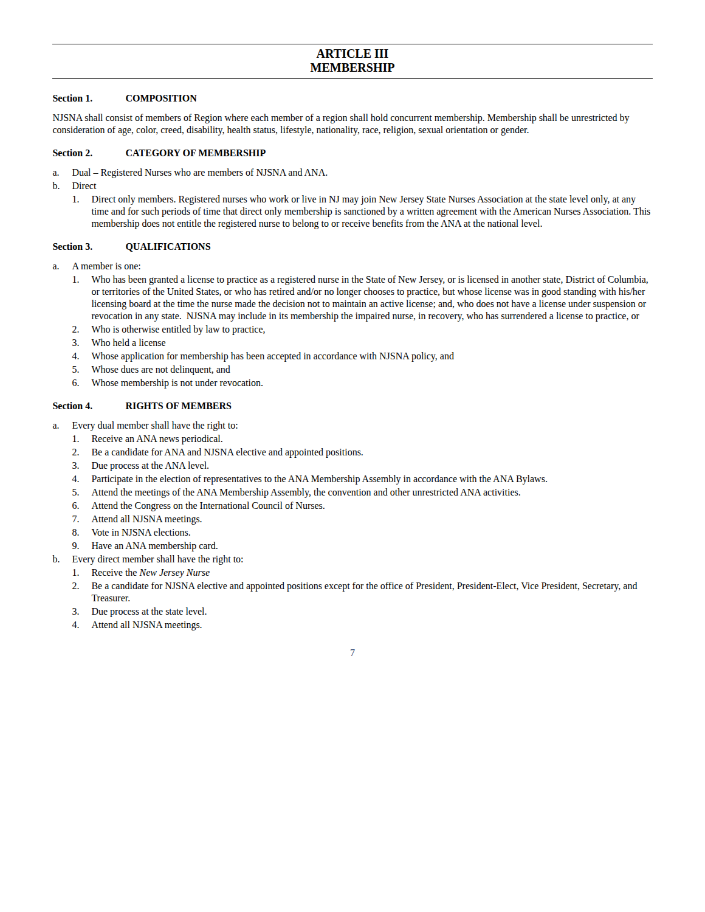ARTICLE III MEMBERSHIP
Section 1. COMPOSITION
NJSNA shall consist of members of Region where each member of a region shall hold concurrent membership. Membership shall be unrestricted by consideration of age, color, creed, disability, health status, lifestyle, nationality, race, religion, sexual orientation or gender.
Section 2. CATEGORY OF MEMBERSHIP
a. Dual – Registered Nurses who are members of NJSNA and ANA.
b. Direct
1. Direct only members. Registered nurses who work or live in NJ may join New Jersey State Nurses Association at the state level only, at any time and for such periods of time that direct only membership is sanctioned by a written agreement with the American Nurses Association. This membership does not entitle the registered nurse to belong to or receive benefits from the ANA at the national level.
Section 3. QUALIFICATIONS
a. A member is one:
1. Who has been granted a license to practice as a registered nurse in the State of New Jersey, or is licensed in another state, District of Columbia, or territories of the United States, or who has retired and/or no longer chooses to practice, but whose license was in good standing with his/her licensing board at the time the nurse made the decision not to maintain an active license; and, who does not have a license under suspension or revocation in any state. NJSNA may include in its membership the impaired nurse, in recovery, who has surrendered a license to practice, or
2. Who is otherwise entitled by law to practice,
3. Who held a license
4. Whose application for membership has been accepted in accordance with NJSNA policy, and
5. Whose dues are not delinquent, and
6. Whose membership is not under revocation.
Section 4. RIGHTS OF MEMBERS
a. Every dual member shall have the right to:
1. Receive an ANA news periodical.
2. Be a candidate for ANA and NJSNA elective and appointed positions.
3. Due process at the ANA level.
4. Participate in the election of representatives to the ANA Membership Assembly in accordance with the ANA Bylaws.
5. Attend the meetings of the ANA Membership Assembly, the convention and other unrestricted ANA activities.
6. Attend the Congress on the International Council of Nurses.
7. Attend all NJSNA meetings.
8. Vote in NJSNA elections.
9. Have an ANA membership card.
b. Every direct member shall have the right to:
1. Receive the New Jersey Nurse
2. Be a candidate for NJSNA elective and appointed positions except for the office of President, President-Elect, Vice President, Secretary, and Treasurer.
3. Due process at the state level.
4. Attend all NJSNA meetings.
7